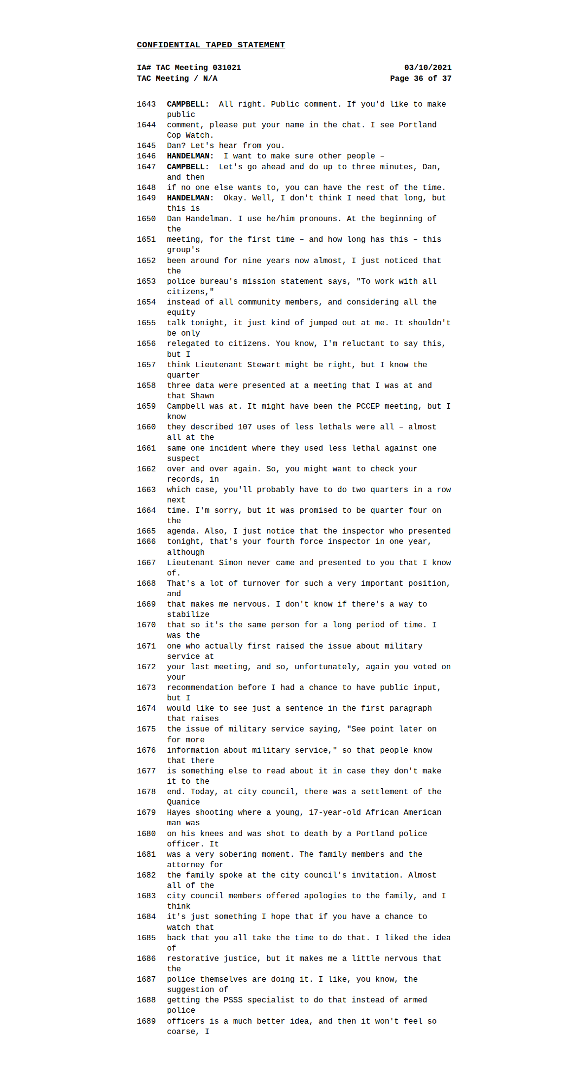CONFIDENTIAL TAPED STATEMENT
IA# TAC Meeting 031021 03/10/2021
TAC Meeting / N/A Page 36 of 37
1643 CAMPBELL: All right. Public comment. If you'd like to make public
1644 comment, please put your name in the chat. I see Portland Cop Watch.
1645 Dan? Let's hear from you.
1646 HANDELMAN: I want to make sure other people –
1647 CAMPBELL: Let's go ahead and do up to three minutes, Dan, and then
1648 if no one else wants to, you can have the rest of the time.
1649 HANDELMAN: Okay. Well, I don't think I need that long, but this is
1650 Dan Handelman. I use he/him pronouns. At the beginning of the
1651 meeting, for the first time – and how long has this – this group's
1652 been around for nine years now almost, I just noticed that the
1653 police bureau's mission statement says, "To work with all citizens,"
1654 instead of all community members, and considering all the equity
1655 talk tonight, it just kind of jumped out at me. It shouldn't be only
1656 relegated to citizens. You know, I'm reluctant to say this, but I
1657 think Lieutenant Stewart might be right, but I know the quarter
1658 three data were presented at a meeting that I was at and that Shawn
1659 Campbell was at. It might have been the PCCEP meeting, but I know
1660 they described 107 uses of less lethals were all – almost all at the
1661 same one incident where they used less lethal against one suspect
1662 over and over again. So, you might want to check your records, in
1663 which case, you'll probably have to do two quarters in a row next
1664 time. I'm sorry, but it was promised to be quarter four on the
1665 agenda. Also, I just notice that the inspector who presented
1666 tonight, that's your fourth force inspector in one year, although
1667 Lieutenant Simon never came and presented to you that I know of.
1668 That's a lot of turnover for such a very important position, and
1669 that makes me nervous. I don't know if there's a way to stabilize
1670 that so it's the same person for a long period of time. I was the
1671 one who actually first raised the issue about military service at
1672 your last meeting, and so, unfortunately, again you voted on your
1673 recommendation before I had a chance to have public input, but I
1674 would like to see just a sentence in the first paragraph that raises
1675 the issue of military service saying, "See point later on for more
1676 information about military service," so that people know that there
1677 is something else to read about it in case they don't make it to the
1678 end. Today, at city council, there was a settlement of the Quanice
1679 Hayes shooting where a young, 17-year-old African American man was
1680 on his knees and was shot to death by a Portland police officer. It
1681 was a very sobering moment. The family members and the attorney for
1682 the family spoke at the city council's invitation. Almost all of the
1683 city council members offered apologies to the family, and I think
1684 it's just something I hope that if you have a chance to watch that
1685 back that you all take the time to do that. I liked the idea of
1686 restorative justice, but it makes me a little nervous that the
1687 police themselves are doing it. I like, you know, the suggestion of
1688 getting the PSSS specialist to do that instead of armed police
1689 officers is a much better idea, and then it won't feel so coarse, I